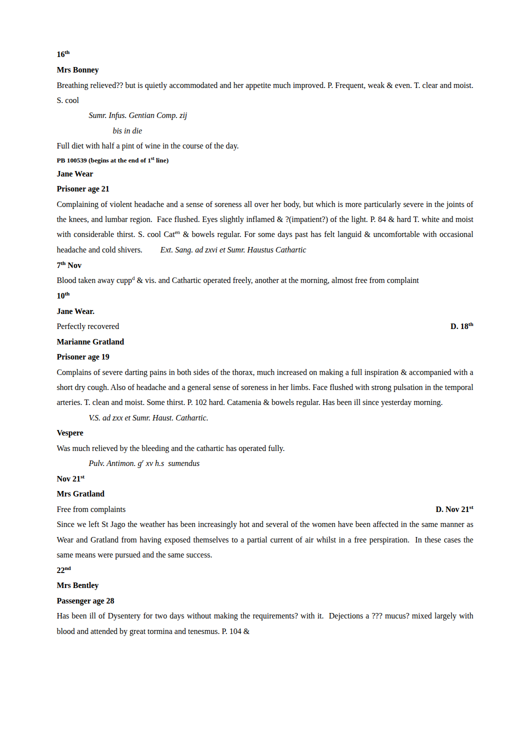16th
Mrs Bonney
Breathing relieved?? but is quietly accommodated and her appetite much improved. P. Frequent, weak & even. T. clear and moist. S. cool
Sumr. Infus. Gentian Comp. zij
bis in die
Full diet with half a pint of wine in the course of the day.
PB 100539 (begins at the end of 1st line)
Jane Wear
Prisoner age 21
Complaining of violent headache and a sense of soreness all over her body, but which is more particularly severe in the joints of the knees, and lumbar region. Face flushed. Eyes slightly inflamed & ?(impatient?) of the light. P. 84 & hard T. white and moist with considerable thirst. S. cool Caten & bowels regular. For some days past has felt languid & uncomfortable with occasional headache and cold shivers. Ext. Sang. ad zxvi et Sumr. Haustus Cathartic
7th Nov
Blood taken away cuppd & vis. and Cathartic operated freely, another at the morning, almost free from complaint
10th
Jane Wear.
Perfectly recovered D. 18th
Marianne Gratland
Prisoner age 19
Complains of severe darting pains in both sides of the thorax, much increased on making a full inspiration & accompanied with a short dry cough. Also of headache and a general sense of soreness in her limbs. Face flushed with strong pulsation in the temporal arteries. T. clean and moist. Some thirst. P. 102 hard. Catamenia & bowels regular. Has been ill since yesterday morning.
V.S. ad zxx et Sumr. Haust. Cathartic.
Vespere
Was much relieved by the bleeding and the cathartic has operated fully.
Pulv. Antimon. gr xv h.s sumendus
Nov 21st
Mrs Gratland
Free from complaints D. Nov 21st
Since we left St Jago the weather has been increasingly hot and several of the women have been affected in the same manner as Wear and Gratland from having exposed themselves to a partial current of air whilst in a free perspiration. In these cases the same means were pursued and the same success.
22nd
Mrs Bentley
Passenger age 28
Has been ill of Dysentery for two days without making the requirements? with it. Dejections a ??? mucus? mixed largely with blood and attended by great tormina and tenesmus. P. 104 &